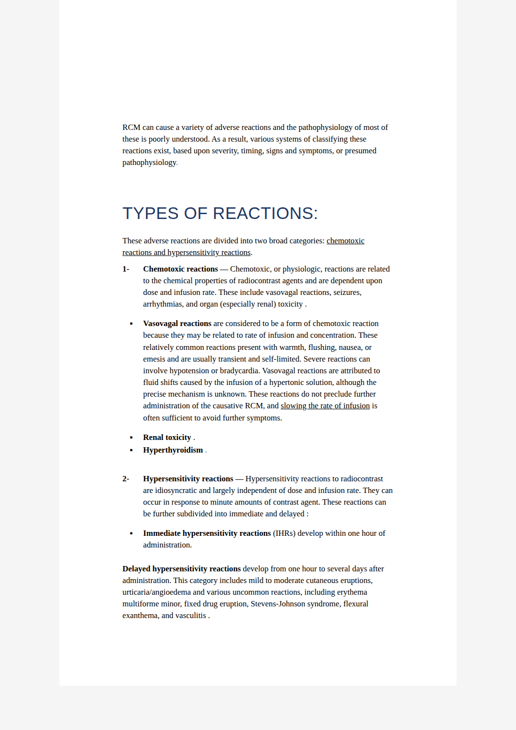RCM can cause a variety of adverse reactions and the pathophysiology of most of these is poorly understood. As a result, various systems of classifying these reactions exist, based upon severity, timing, signs and symptoms, or presumed pathophysiology.
TYPES OF REACTIONS:
These adverse reactions are divided into two broad categories: chemotoxic reactions and hypersensitivity reactions.
1- Chemotoxic reactions — Chemotoxic, or physiologic, reactions are related to the chemical properties of radiocontrast agents and are dependent upon dose and infusion rate. These include vasovagal reactions, seizures, arrhythmias, and organ (especially renal) toxicity .
Vasovagal reactions are considered to be a form of chemotoxic reaction because they may be related to rate of infusion and concentration. These relatively common reactions present with warmth, flushing, nausea, or emesis and are usually transient and self-limited. Severe reactions can involve hypotension or bradycardia. Vasovagal reactions are attributed to fluid shifts caused by the infusion of a hypertonic solution, although the precise mechanism is unknown. These reactions do not preclude further administration of the causative RCM, and slowing the rate of infusion is often sufficient to avoid further symptoms.
Renal toxicity .
Hyperthyroidism .
2- Hypersensitivity reactions — Hypersensitivity reactions to radiocontrast are idiosyncratic and largely independent of dose and infusion rate. They can occur in response to minute amounts of contrast agent. These reactions can be further subdivided into immediate and delayed :
Immediate hypersensitivity reactions (IHRs) develop within one hour of administration.
Delayed hypersensitivity reactions develop from one hour to several days after administration. This category includes mild to moderate cutaneous eruptions, urticaria/angioedema and various uncommon reactions, including erythema multiforme minor, fixed drug eruption, Stevens-Johnson syndrome, flexural exanthema, and vasculitis .